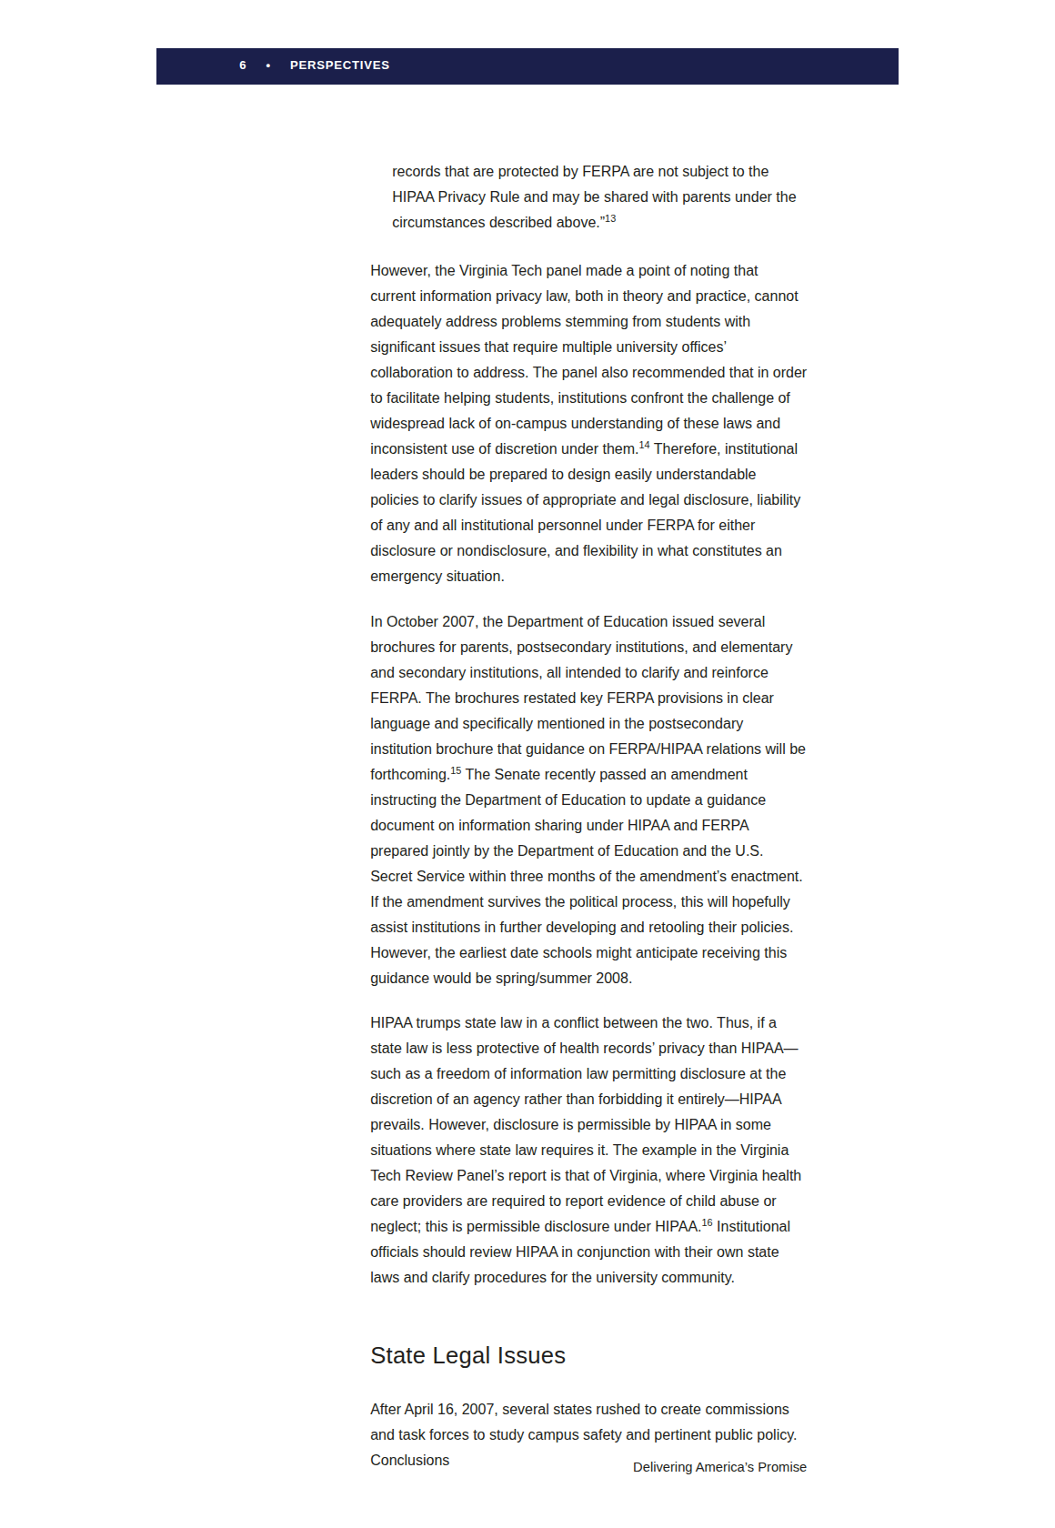6 • Perspectives
records that are protected by FERPA are not subject to the HIPAA Privacy Rule and may be shared with parents under the circumstances described above.”13
However, the Virginia Tech panel made a point of noting that current information privacy law, both in theory and practice, cannot adequately address problems stemming from students with significant issues that require multiple university offices’ collaboration to address. The panel also recommended that in order to facilitate helping students, institutions confront the challenge of widespread lack of on-campus understanding of these laws and inconsistent use of discretion under them.14 Therefore, institutional leaders should be prepared to design easily understandable policies to clarify issues of appropriate and legal disclosure, liability of any and all institutional personnel under FERPA for either disclosure or nondisclosure, and flexibility in what constitutes an emergency situation.
In October 2007, the Department of Education issued several brochures for parents, postsecondary institutions, and elementary and secondary institutions, all intended to clarify and reinforce FERPA. The brochures restated key FERPA provisions in clear language and specifically mentioned in the postsecondary institution brochure that guidance on FERPA/HIPAA relations will be forthcoming.15 The Senate recently passed an amendment instructing the Department of Education to update a guidance document on information sharing under HIPAA and FERPA prepared jointly by the Department of Education and the U.S. Secret Service within three months of the amendment’s enactment. If the amendment survives the political process, this will hopefully assist institutions in further developing and retooling their policies. However, the earliest date schools might anticipate receiving this guidance would be spring/summer 2008.
HIPAA trumps state law in a conflict between the two. Thus, if a state law is less protective of health records’ privacy than HIPAA—such as a freedom of information law permitting disclosure at the discretion of an agency rather than forbidding it entirely—HIPAA prevails. However, disclosure is permissible by HIPAA in some situations where state law requires it. The example in the Virginia Tech Review Panel’s report is that of Virginia, where Virginia health care providers are required to report evidence of child abuse or neglect; this is permissible disclosure under HIPAA.16 Institutional officials should review HIPAA in conjunction with their own state laws and clarify procedures for the university community.
State Legal Issues
After April 16, 2007, several states rushed to create commissions and task forces to study campus safety and pertinent public policy. Conclusions
Delivering America’s Promise